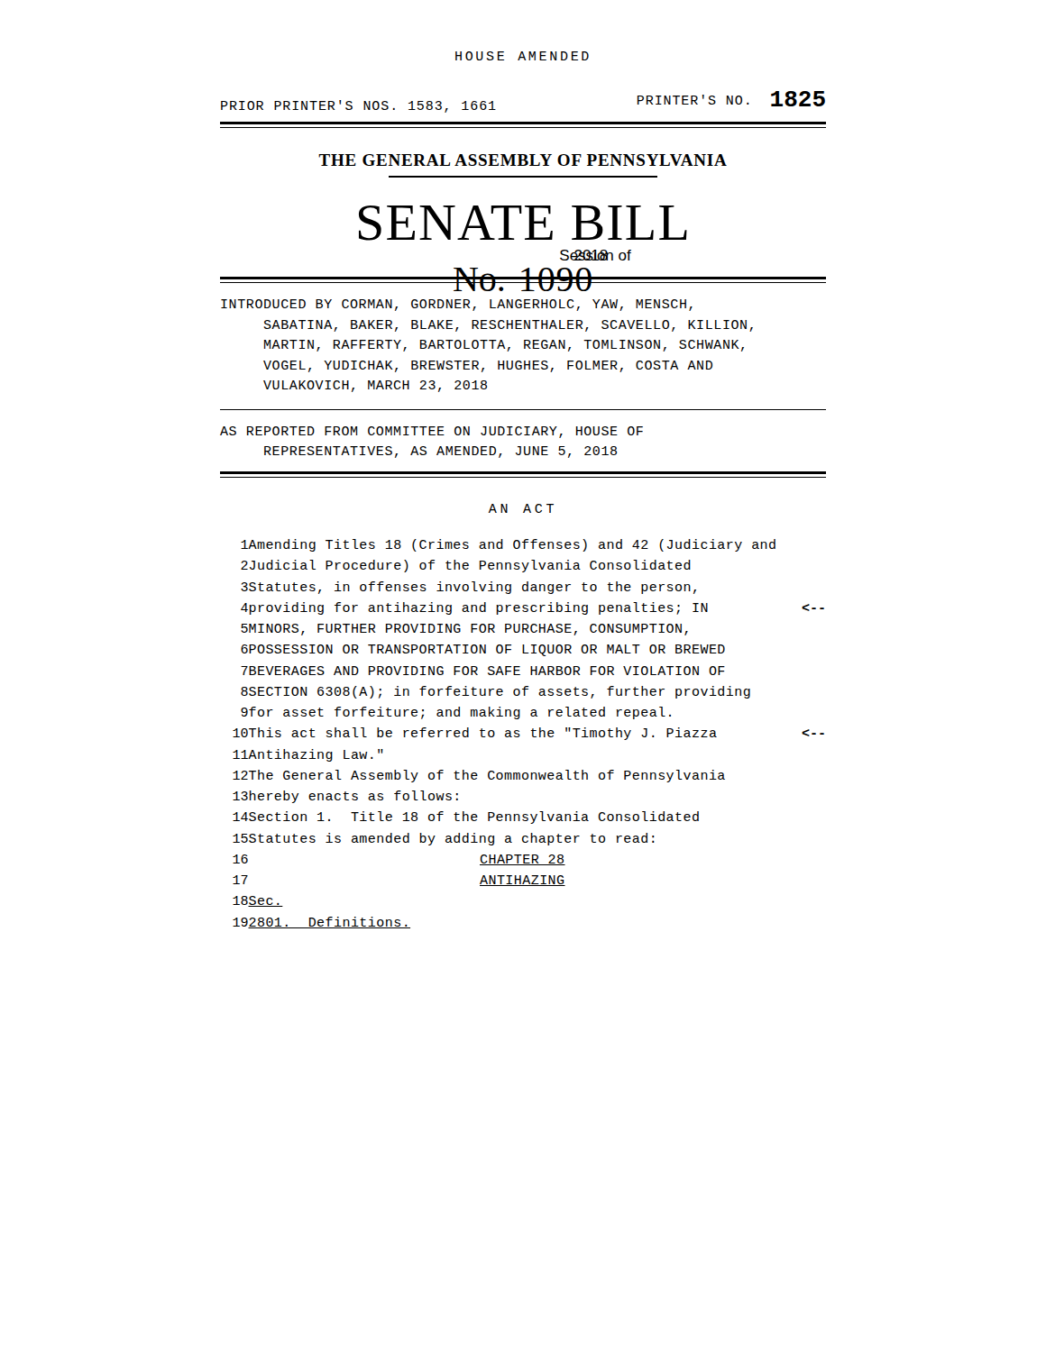HOUSE AMENDED
PRIOR PRINTER'S NOS. 1583, 1661
PRINTER'S NO. 1825
THE GENERAL ASSEMBLY OF PENNSYLVANIA
SENATE BILL
No. 1090 Session of2018
INTRODUCED BY CORMAN, GORDNER, LANGERHOLC, YAW, MENSCH,
SABATINA, BAKER, BLAKE, RESCHENTHALER, SCAVELLO, KILLION,
MARTIN, RAFFERTY, BARTOLOTTA, REGAN, TOMLINSON, SCHWANK,
VOGEL, YUDICHAK, BREWSTER, HUGHES, FOLMER, COSTA AND
VULAKOVICH, MARCH 23, 2018
AS REPORTED FROM COMMITTEE ON JUDICIARY, HOUSE OF
REPRESENTATIVES, AS AMENDED, JUNE 5, 2018
AN ACT
| 1 | Amending Titles 18 (Crimes and Offenses) and 42 (Judiciary and | |
| 2 | Judicial Procedure) of the Pennsylvania Consolidated | |
| 3 | Statutes, in offenses involving danger to the person, | |
| 4 | providing for antihazing and prescribing penalties; IN | <-- |
| 5 | MINORS, FURTHER PROVIDING FOR PURCHASE, CONSUMPTION, | |
| 6 | POSSESSION OR TRANSPORTATION OF LIQUOR OR MALT OR BREWED | |
| 7 | BEVERAGES AND PROVIDING FOR SAFE HARBOR FOR VIOLATION OF | |
| 8 | SECTION 6308(A); in forfeiture of assets, further providing | |
| 9 | for asset forfeiture; and making a related repeal. | |
| 10 | This act shall be referred to as the "Timothy J. Piazza | <-- |
| 11 | Antihazing Law." | |
| 12 | The General Assembly of the Commonwealth of Pennsylvania | |
| 13 | hereby enacts as follows: | |
| 14 | Section 1. Title 18 of the Pennsylvania Consolidated | |
| 15 | Statutes is amended by adding a chapter to read: | |
| 16 | CHAPTER 28 | |
| 17 | ANTIHAZING | |
| 18 | Sec. | |
| 19 | 2801. Definitions. | |